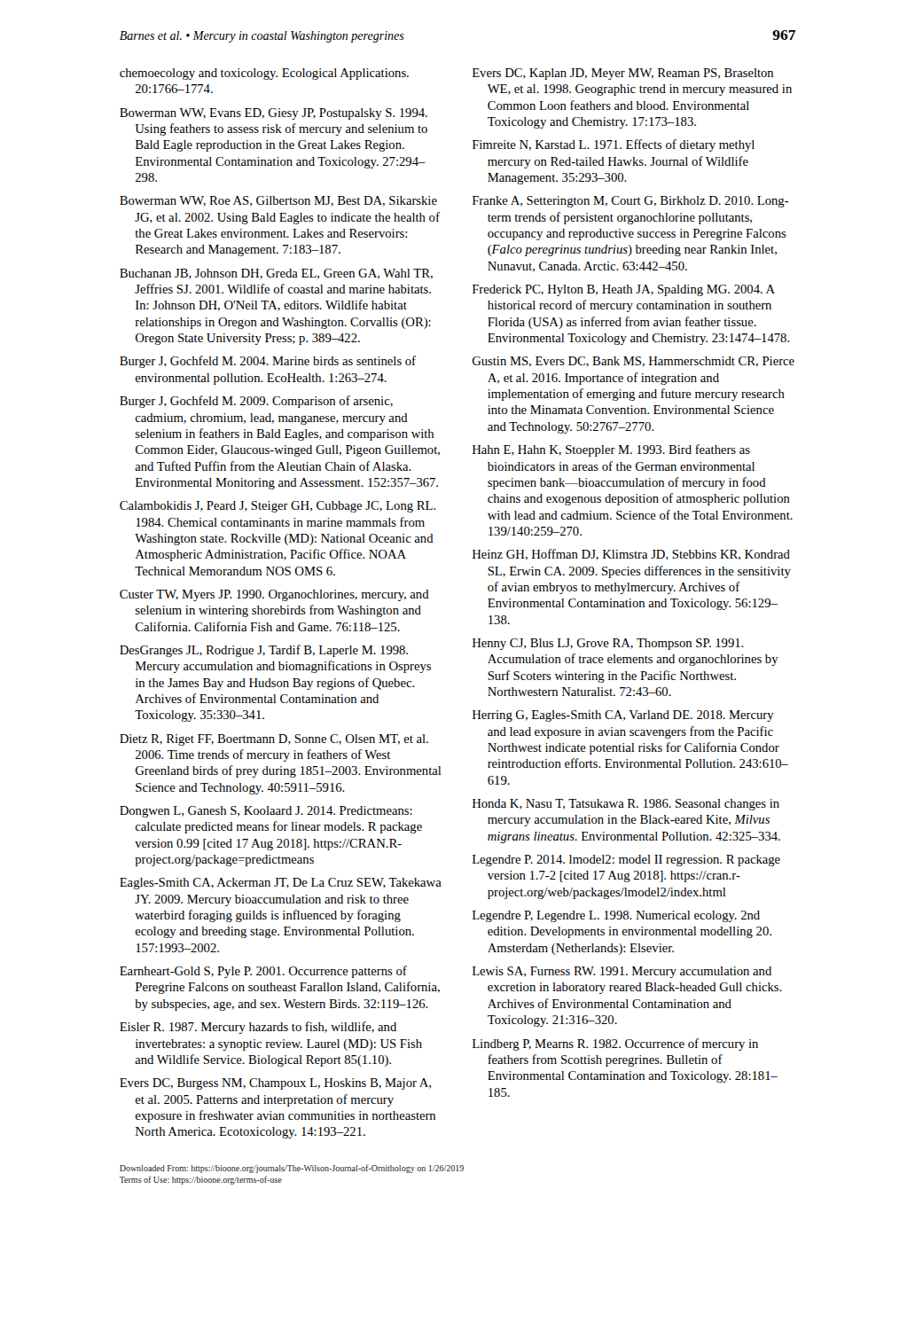Barnes et al. • Mercury in coastal Washington peregrines
967
chemoecology and toxicology. Ecological Applications. 20:1766–1774.
Bowerman WW, Evans ED, Giesy JP, Postupalsky S. 1994. Using feathers to assess risk of mercury and selenium to Bald Eagle reproduction in the Great Lakes Region. Environmental Contamination and Toxicology. 27:294–298.
Bowerman WW, Roe AS, Gilbertson MJ, Best DA, Sikarskie JG, et al. 2002. Using Bald Eagles to indicate the health of the Great Lakes environment. Lakes and Reservoirs: Research and Management. 7:183–187.
Buchanan JB, Johnson DH, Greda EL, Green GA, Wahl TR, Jeffries SJ. 2001. Wildlife of coastal and marine habitats. In: Johnson DH, O'Neil TA, editors. Wildlife habitat relationships in Oregon and Washington. Corvallis (OR): Oregon State University Press; p. 389–422.
Burger J, Gochfeld M. 2004. Marine birds as sentinels of environmental pollution. EcoHealth. 1:263–274.
Burger J, Gochfeld M. 2009. Comparison of arsenic, cadmium, chromium, lead, manganese, mercury and selenium in feathers in Bald Eagles, and comparison with Common Eider, Glaucous-winged Gull, Pigeon Guillemot, and Tufted Puffin from the Aleutian Chain of Alaska. Environmental Monitoring and Assessment. 152:357–367.
Calambokidis J, Peard J, Steiger GH, Cubbage JC, Long RL. 1984. Chemical contaminants in marine mammals from Washington state. Rockville (MD): National Oceanic and Atmospheric Administration, Pacific Office. NOAA Technical Memorandum NOS OMS 6.
Custer TW, Myers JP. 1990. Organochlorines, mercury, and selenium in wintering shorebirds from Washington and California. California Fish and Game. 76:118–125.
DesGranges JL, Rodrigue J, Tardif B, Laperle M. 1998. Mercury accumulation and biomagnifications in Ospreys in the James Bay and Hudson Bay regions of Quebec. Archives of Environmental Contamination and Toxicology. 35:330–341.
Dietz R, Riget FF, Boertmann D, Sonne C, Olsen MT, et al. 2006. Time trends of mercury in feathers of West Greenland birds of prey during 1851–2003. Environmental Science and Technology. 40:5911–5916.
Dongwen L, Ganesh S, Koolaard J. 2014. Predictmeans: calculate predicted means for linear models. R package version 0.99 [cited 17 Aug 2018]. https://CRAN.R-project.org/package=predictmeans
Eagles-Smith CA, Ackerman JT, De La Cruz SEW, Takekawa JY. 2009. Mercury bioaccumulation and risk to three waterbird foraging guilds is influenced by foraging ecology and breeding stage. Environmental Pollution. 157:1993–2002.
Earnheart-Gold S, Pyle P. 2001. Occurrence patterns of Peregrine Falcons on southeast Farallon Island, California, by subspecies, age, and sex. Western Birds. 32:119–126.
Eisler R. 1987. Mercury hazards to fish, wildlife, and invertebrates: a synoptic review. Laurel (MD): US Fish and Wildlife Service. Biological Report 85(1.10).
Evers DC, Burgess NM, Champoux L, Hoskins B, Major A, et al. 2005. Patterns and interpretation of mercury exposure in freshwater avian communities in northeastern North America. Ecotoxicology. 14:193–221.
Evers DC, Kaplan JD, Meyer MW, Reaman PS, Braselton WE, et al. 1998. Geographic trend in mercury measured in Common Loon feathers and blood. Environmental Toxicology and Chemistry. 17:173–183.
Fimreite N, Karstad L. 1971. Effects of dietary methyl mercury on Red-tailed Hawks. Journal of Wildlife Management. 35:293–300.
Franke A, Setterington M, Court G, Birkholz D. 2010. Long-term trends of persistent organochlorine pollutants, occupancy and reproductive success in Peregrine Falcons (Falco peregrinus tundrius) breeding near Rankin Inlet, Nunavut, Canada. Arctic. 63:442–450.
Frederick PC, Hylton B, Heath JA, Spalding MG. 2004. A historical record of mercury contamination in southern Florida (USA) as inferred from avian feather tissue. Environmental Toxicology and Chemistry. 23:1474–1478.
Gustin MS, Evers DC, Bank MS, Hammerschmidt CR, Pierce A, et al. 2016. Importance of integration and implementation of emerging and future mercury research into the Minamata Convention. Environmental Science and Technology. 50:2767–2770.
Hahn E, Hahn K, Stoeppler M. 1993. Bird feathers as bioindicators in areas of the German environmental specimen bank—bioaccumulation of mercury in food chains and exogenous deposition of atmospheric pollution with lead and cadmium. Science of the Total Environment. 139/140:259–270.
Heinz GH, Hoffman DJ, Klimstra JD, Stebbins KR, Kondrad SL, Erwin CA. 2009. Species differences in the sensitivity of avian embryos to methylmercury. Archives of Environmental Contamination and Toxicology. 56:129–138.
Henny CJ, Blus LJ, Grove RA, Thompson SP. 1991. Accumulation of trace elements and organochlorines by Surf Scoters wintering in the Pacific Northwest. Northwestern Naturalist. 72:43–60.
Herring G, Eagles-Smith CA, Varland DE. 2018. Mercury and lead exposure in avian scavengers from the Pacific Northwest indicate potential risks for California Condor reintroduction efforts. Environmental Pollution. 243:610–619.
Honda K, Nasu T, Tatsukawa R. 1986. Seasonal changes in mercury accumulation in the Black-eared Kite, Milvus migrans lineatus. Environmental Pollution. 42:325–334.
Legendre P. 2014. lmodel2: model II regression. R package version 1.7-2 [cited 17 Aug 2018]. https://cran.r-project.org/web/packages/lmodel2/index.html
Legendre P, Legendre L. 1998. Numerical ecology. 2nd edition. Developments in environmental modelling 20. Amsterdam (Netherlands): Elsevier.
Lewis SA, Furness RW. 1991. Mercury accumulation and excretion in laboratory reared Black-headed Gull chicks. Archives of Environmental Contamination and Toxicology. 21:316–320.
Lindberg P, Mearns R. 1982. Occurrence of mercury in feathers from Scottish peregrines. Bulletin of Environmental Contamination and Toxicology. 28:181–185.
Downloaded From: https://bioone.org/journals/The-Wilson-Journal-of-Ornithology on 1/26/2019
Terms of Use: https://bioone.org/terms-of-use